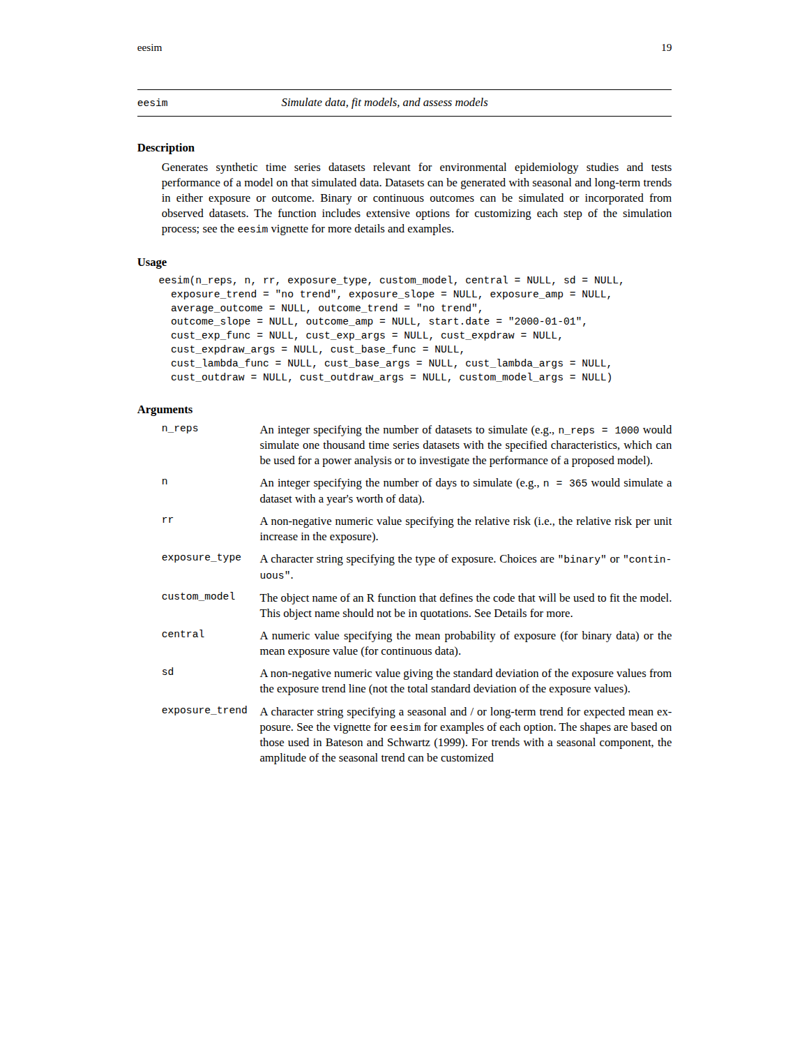eesim 19
| eesim | Simulate data, fit models, and assess models | |
Description
Generates synthetic time series datasets relevant for environmental epidemiology studies and tests performance of a model on that simulated data. Datasets can be generated with seasonal and long-term trends in either exposure or outcome. Binary or continuous outcomes can be simulated or incorporated from observed datasets. The function includes extensive options for customizing each step of the simulation process; see the eesim vignette for more details and examples.
Usage
eesim(n_reps, n, rr, exposure_type, custom_model, central = NULL, sd = NULL,
  exposure_trend = "no trend", exposure_slope = NULL, exposure_amp = NULL,
  average_outcome = NULL, outcome_trend = "no trend",
  outcome_slope = NULL, outcome_amp = NULL, start.date = "2000-01-01",
  cust_exp_func = NULL, cust_exp_args = NULL, cust_expdraw = NULL,
  cust_expdraw_args = NULL, cust_base_func = NULL,
  cust_lambda_func = NULL, cust_base_args = NULL, cust_lambda_args = NULL,
  cust_outdraw = NULL, cust_outdraw_args = NULL, custom_model_args = NULL)
Arguments
n_reps
An integer specifying the number of datasets to simulate (e.g., n_reps = 1000 would simulate one thousand time series datasets with the specified characteristics, which can be used for a power analysis or to investigate the performance of a proposed model).
n
An integer specifying the number of days to simulate (e.g., n = 365 would simulate a dataset with a year's worth of data).
rr
A non-negative numeric value specifying the relative risk (i.e., the relative risk per unit increase in the exposure).
exposure_type
A character string specifying the type of exposure. Choices are "binary" or "continuous".
custom_model
The object name of an R function that defines the code that will be used to fit the model. This object name should not be in quotations. See Details for more.
central
A numeric value specifying the mean probability of exposure (for binary data) or the mean exposure value (for continuous data).
sd
A non-negative numeric value giving the standard deviation of the exposure values from the exposure trend line (not the total standard deviation of the exposure values).
exposure_trend
A character string specifying a seasonal and / or long-term trend for expected mean exposure. See the vignette for eesim for examples of each option. The shapes are based on those used in Bateson and Schwartz (1999). For trends with a seasonal component, the amplitude of the seasonal trend can be customized